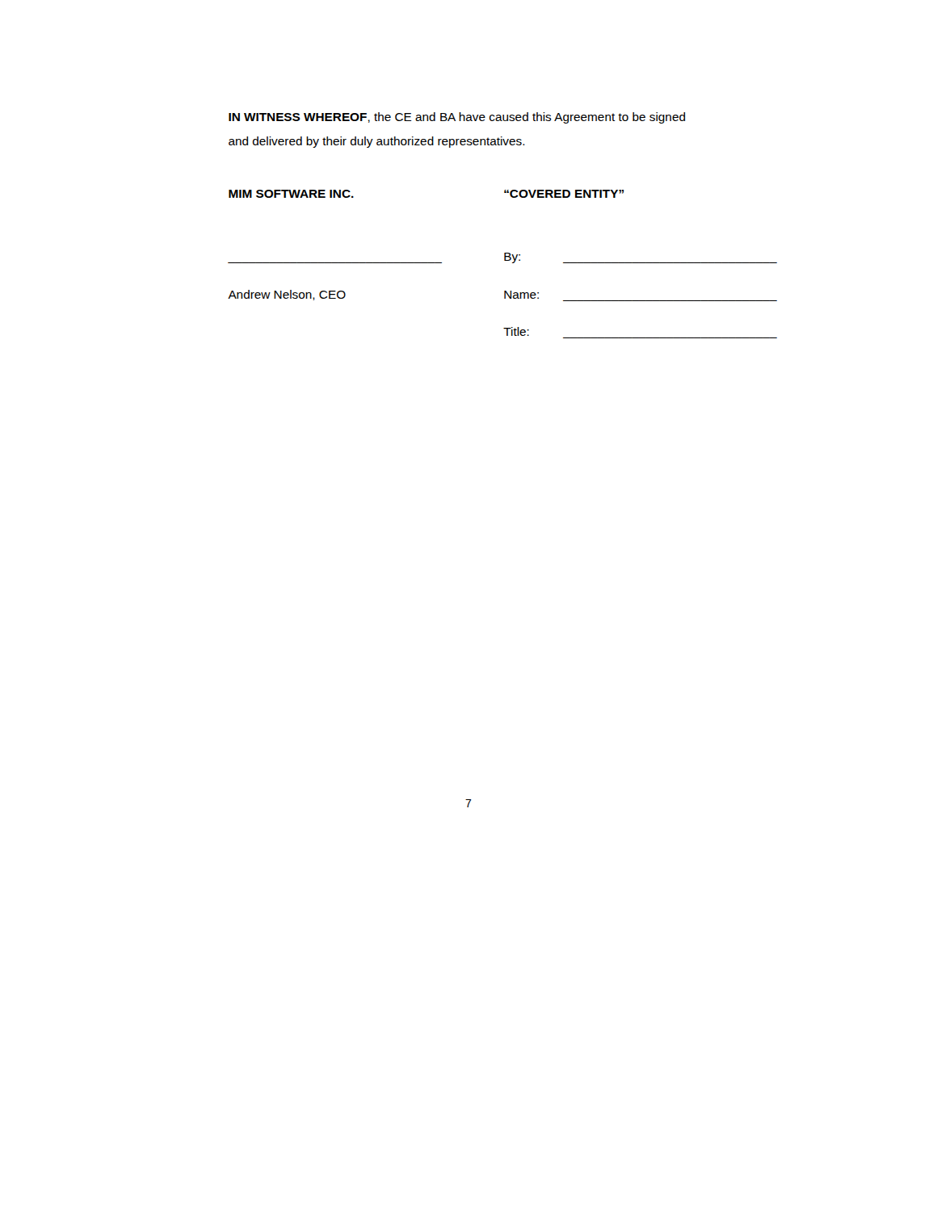IN WITNESS WHEREOF, the CE and BA have caused this Agreement to be signed and delivered by their duly authorized representatives.
MIM SOFTWARE INC.
“COVERED ENTITY”
_______________________________
Andrew Nelson, CEO
| By: | _______________________________ |
| Name: | _______________________________ |
| Title: | _______________________________ |
7